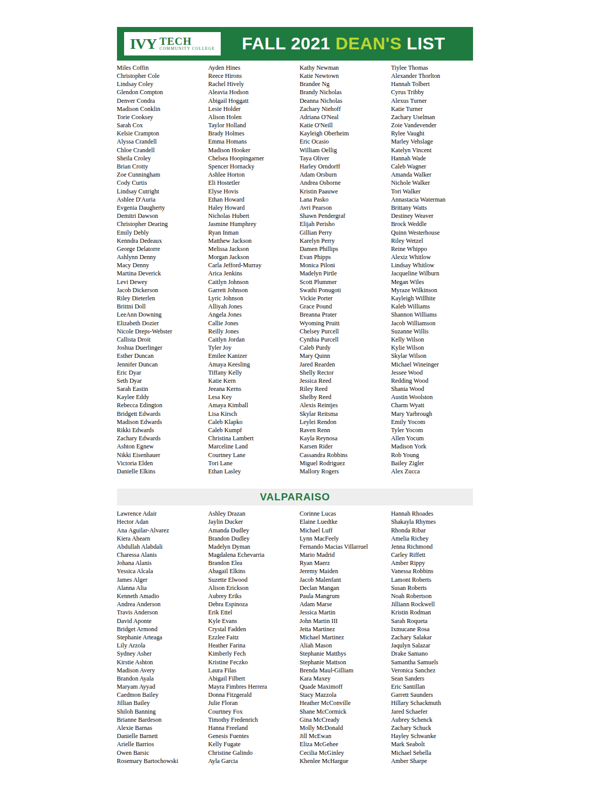IVY TECH Community College
FALL 2021 DEAN'S LIST
Miles Coffin
Ayden Hines
Kathy Newman
Tiylee Thomas
Christopher Cole
Reece Hirons
Katie Newtown
Alexander Thorlton
Lindsay Coley
Rachel Hively
Brandee Ng
Hannah Tolbert
Glendon Compton
Aleavia Hodson
Brandy Nicholas
Cyrus Tribby
Denver Condra
Abigail Hoggatt
Deanna Nicholas
Alexus Turner
Madison Conklin
Lesie Holder
Zachary Niehoff
Katie Turner
Torie Cooksey
Alison Holen
Adriana O'Neal
Zachary Uselman
Sarah Cox
Taylor Holland
Katie O'Neill
Zoie Vandevender
Kelsie Crampton
Brady Holmes
Kayleigh Oberheim
Rylee Vaught
Alyssa Crandell
Emma Homans
Eric Ocasio
Marley Vehslage
Chloe Crandell
Madison Hooker
William Oellig
Katelyn Vincent
Sheila Croley
Chelsea Hoopingarner
Taya Oliver
Hannah Wade
Brian Crotty
Spencer Hornacky
Harley Orndorff
Caleb Wagner
Zoe Cunningham
Ashlee Horton
Adam Orsburn
Amanda Walker
Cody Curtis
Eli Hostetler
Andrea Osborne
Nichole Walker
Lindsay Cutright
Elyse Hovis
Kristin Paauwe
Tori Walker
Ashlee D'Auria
Ethan Howard
Lana Pasko
Annastacia Waterman
Evgenia Daugherty
Haley Howard
Avri Pearson
Brittany Watts
Demitri Dawson
Nicholas Hubert
Shawn Pendergraf
Destiney Weaver
Christopher Dearing
Jasmine Humphrey
Elijah Perisho
Brock Weddle
Emily Debly
Ryan Inman
Gillian Perry
Quinn Westerhouse
Kenndra Dedeaux
Matthew Jackson
Karelyn Perry
Riley Wetzel
George Delatorre
Melissa Jackson
Damen Phillips
Reine Whippo
Ashlynn Denny
Morgan Jackson
Evan Phipps
Alexiz Whitlow
Macy Denny
Carla Jefford-Murray
Monica Piloni
Lindsay Whitlow
Martina Deverick
Arica Jenkins
Madelyn Pirtle
Jacqueline Wilburn
Levi Dewey
Caitlyn Johnson
Scott Plummer
Megan Wiles
Jacob Dickerson
Garrett Johnson
Swathi Ponugoti
Myraze Wilkinson
Riley Dieterlen
Lyric Johnson
Vickie Porter
Kayleigh Willhite
Brittni Doll
Alliyah Jones
Grace Pound
Kaleb Williams
LeeAnn Downing
Angela Jones
Breanna Prater
Shannon Williams
Elizabeth Dozier
Callie Jones
Wyoming Pruitt
Jacob Williamson
Nicole Dreps-Webster
Reilly Jones
Chelsey Purcell
Suzanne Willis
Callista Droit
Caitlyn Jordan
Cynthia Purcell
Kelly Wilson
Joshua Duerlinger
Tyler Joy
Caleb Purdy
Kylie Wilson
Esther Duncan
Emilee Kanizer
Mary Quinn
Skylar Wilson
Jennifer Duncan
Amaya Keesling
Jared Rearden
Michael Wineinger
Eric Dyar
Tiffany Kelly
Shelly Rector
Jessee Wood
Seth Dyar
Katie Kern
Jessica Reed
Redding Wood
Sarah Eastin
Jeeana Kerns
Riley Reed
Shania Wood
Kaylee Eddy
Lesa Key
Shelby Reed
Austin Woolston
Rebecca Edington
Amaya Kimball
Alexis Reintjes
Charm Wyatt
Bridgett Edwards
Lisa Kirsch
Skylar Reitsma
Mary Yarbrough
Madison Edwards
Caleb Klapko
Leylei Rendon
Emily Yocom
Rikki Edwards
Caleb Kumpf
Raven Renn
Tyler Yocom
Zachary Edwards
Christina Lambert
Kayla Reynosa
Allen Yocum
Ashton Egnew
Marceline Land
Karsen Rider
Madison York
Nikki Eisenhauer
Courtney Lane
Cassandra Robbins
Rob Young
Victoria Elden
Tori Lane
Miguel Rodriguez
Bailey Zigler
Danielle Elkins
Ethan Lasley
Mallory Rogers
Alex Zucca
VALPARAISO
Lawrence Adair
Ashley Drazan
Corinne Lucas
Hannah Rhoades
Hector Adan
Jaylin Ducker
Elaine Luedtke
Shakayla Rhymes
Ana Aguilar-Alvarez
Amanda Dudley
Michael Luff
Rhonda Ribar
Kiera Ahearn
Brandon Dudley
Lynn MacFeely
Amelia Richey
Abdullah Alabdali
Madelyn Dyman
Fernando Macias Villarruel
Jenna Richmond
Charessa Alanis
Magdalena Echevarria
Mario Madrid
Carley Riffett
Johana Alanis
Brandon Elea
Ryan Maerz
Amber Rippy
Yessica Alcala
Abagail Elkins
Jeremy Maiden
Vanessa Robbins
James Alger
Suzette Elwood
Jacob Malenfant
Lamont Roberts
Alanna Alia
Alison Erickson
Declan Mangan
Susan Roberts
Kenneth Amadio
Aubrey Eriks
Paula Mangrum
Noah Robertson
Andrea Anderson
Debra Espinoza
Adam Marse
Jilliann Rockwell
Travis Anderson
Erik Ettel
Jessica Martin
Kristin Rodman
David Aponte
Kyle Evans
John Martin III
Sarah Roqueta
Bridget Armond
Crystal Fadden
Jetta Martinez
Ixmucane Rosa
Stephanie Arteaga
Ezzlee Faitz
Michael Martinez
Zachary Salakar
Lily Arzola
Heather Farina
Aliah Mason
Jaqulyn Salazar
Sydney Asher
Kimberly Fech
Stephanie Matthys
Drake Samano
Kirstie Ashton
Kristine Feczko
Stephanie Mattson
Samantha Samuels
Madison Avery
Laura Filas
Brenda Maul-Gilliam
Veronica Sanchez
Brandon Ayala
Abigail Filbert
Kara Maxey
Sean Sanders
Maryam Ayyad
Mayra Fimbres Herrera
Quade Maximoff
Eric Santillan
Caedmon Bailey
Donna Fitzgerald
Stacy Mazzola
Garrett Saunders
Jillian Bailey
Julie Floran
Heather McConville
Hillary Schackmuth
Shiloh Banning
Courtney Fox
Shane McCormick
Jared Schaefer
Brianne Bardeson
Timothy Fredenrich
Gina McCready
Aubrey Schenck
Alexie Barnas
Hanna Freeland
Molly McDonald
Zachary Schuck
Danielle Barnett
Genesis Fuentes
Jill McEwan
Hayley Schwanke
Arielle Barrios
Kelly Fugate
Eliza McGehee
Mark Seabolt
Owen Barsic
Christine Galindo
Cecilia McGinley
Michael Sebella
Rosemary Bartochowski
Ayla Garcia
Khenlee McHargue
Amber Sharpe